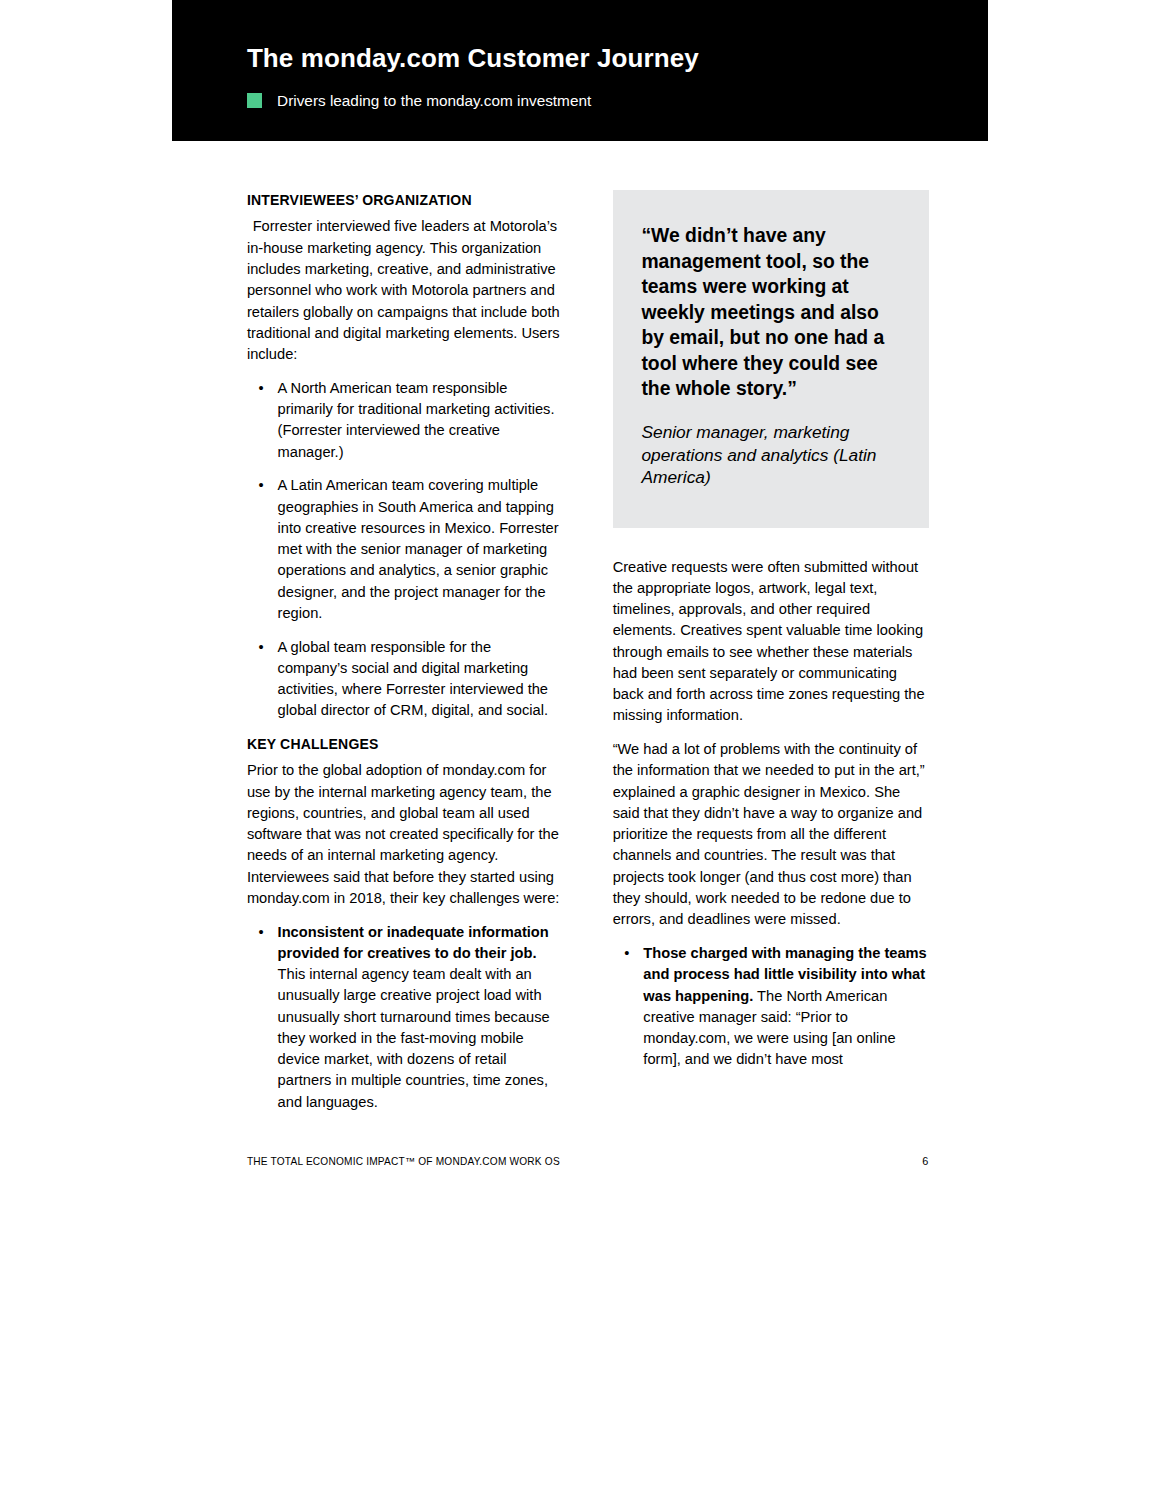The monday.com Customer Journey
Drivers leading to the monday.com investment
INTERVIEWEES’ ORGANIZATION
Forrester interviewed five leaders at Motorola’s in-house marketing agency. This organization includes marketing, creative, and administrative personnel who work with Motorola partners and retailers globally on campaigns that include both traditional and digital marketing elements. Users include:
A North American team responsible primarily for traditional marketing activities. (Forrester interviewed the creative manager.)
A Latin American team covering multiple geographies in South America and tapping into creative resources in Mexico. Forrester met with the senior manager of marketing operations and analytics, a senior graphic designer, and the project manager for the region.
A global team responsible for the company’s social and digital marketing activities, where Forrester interviewed the global director of CRM, digital, and social.
KEY CHALLENGES
Prior to the global adoption of monday.com for use by the internal marketing agency team, the regions, countries, and global team all used software that was not created specifically for the needs of an internal marketing agency. Interviewees said that before they started using monday.com in 2018, their key challenges were:
Inconsistent or inadequate information provided for creatives to do their job. This internal agency team dealt with an unusually large creative project load with unusually short turnaround times because they worked in the fast-moving mobile device market, with dozens of retail partners in multiple countries, time zones, and languages.
“We didn’t have any management tool, so the teams were working at weekly meetings and also by email, but no one had a tool where they could see the whole story.”
Senior manager, marketing operations and analytics (Latin America)
Creative requests were often submitted without the appropriate logos, artwork, legal text, timelines, approvals, and other required elements. Creatives spent valuable time looking through emails to see whether these materials had been sent separately or communicating back and forth across time zones requesting the missing information.
“We had a lot of problems with the continuity of the information that we needed to put in the art,” explained a graphic designer in Mexico. She said that they didn’t have a way to organize and prioritize the requests from all the different channels and countries. The result was that projects took longer (and thus cost more) than they should, work needed to be redone due to errors, and deadlines were missed.
Those charged with managing the teams and process had little visibility into what was happening. The North American creative manager said: “Prior to monday.com, we were using [an online form], and we didn’t have most
The Total Economic Impact™ Of monday.com Work OS
6